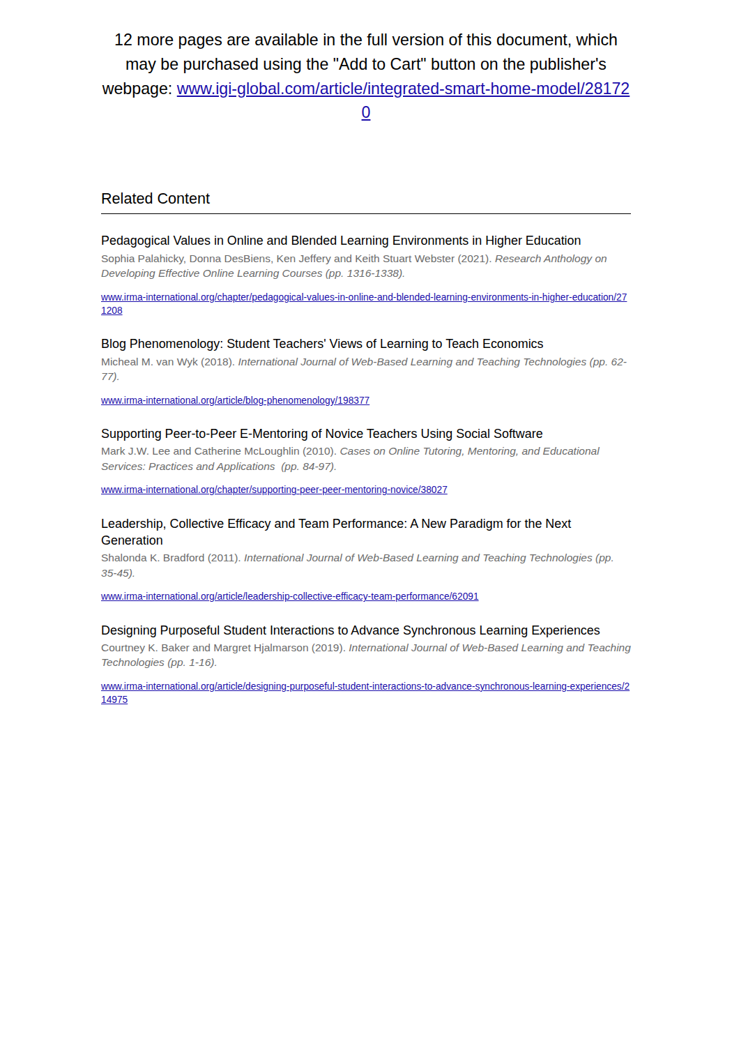12 more pages are available in the full version of this document, which may be purchased using the "Add to Cart" button on the publisher's webpage: www.igi-global.com/article/integrated-smart-home-model/281720
Related Content
Pedagogical Values in Online and Blended Learning Environments in Higher Education
Sophia Palahicky, Donna DesBiens, Ken Jeffery and Keith Stuart Webster (2021). Research Anthology on Developing Effective Online Learning Courses (pp. 1316-1338).
www.irma-international.org/chapter/pedagogical-values-in-online-and-blended-learning-environments-in-higher-education/271208
Blog Phenomenology: Student Teachers' Views of Learning to Teach Economics
Micheal M. van Wyk (2018). International Journal of Web-Based Learning and Teaching Technologies (pp. 62-77).
www.irma-international.org/article/blog-phenomenology/198377
Supporting Peer-to-Peer E-Mentoring of Novice Teachers Using Social Software
Mark J.W. Lee and Catherine McLoughlin (2010). Cases on Online Tutoring, Mentoring, and Educational Services: Practices and Applications (pp. 84-97).
www.irma-international.org/chapter/supporting-peer-peer-mentoring-novice/38027
Leadership, Collective Efficacy and Team Performance: A New Paradigm for the Next Generation
Shalonda K. Bradford (2011). International Journal of Web-Based Learning and Teaching Technologies (pp. 35-45).
www.irma-international.org/article/leadership-collective-efficacy-team-performance/62091
Designing Purposeful Student Interactions to Advance Synchronous Learning Experiences
Courtney K. Baker and Margret Hjalmarson (2019). International Journal of Web-Based Learning and Teaching Technologies (pp. 1-16).
www.irma-international.org/article/designing-purposeful-student-interactions-to-advance-synchronous-learning-experiences/214975